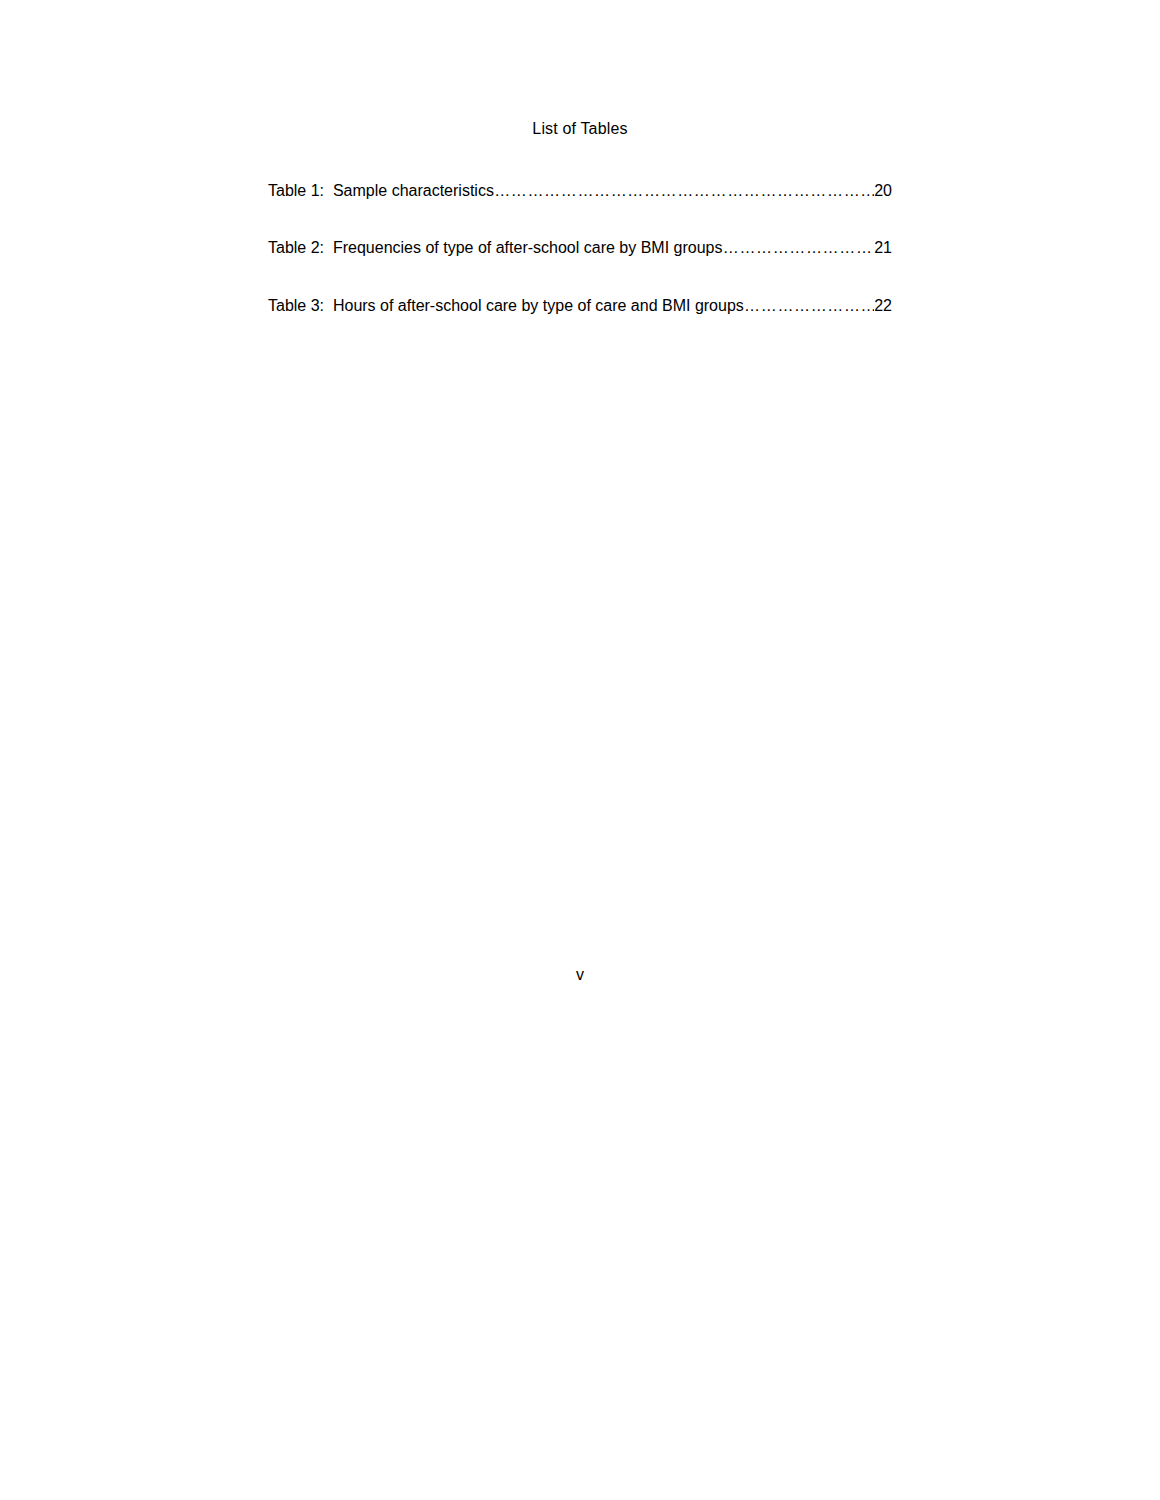List of Tables
Table 1: Sample characteristics ………………………………………………………………………………………………………………… 20
Table 2: Frequencies of type of after-school care by BMI groups …………………………………………………………… 21
Table 3: Hours of after-school care by type of care and BMI groups ……………………………………………………. 22
v